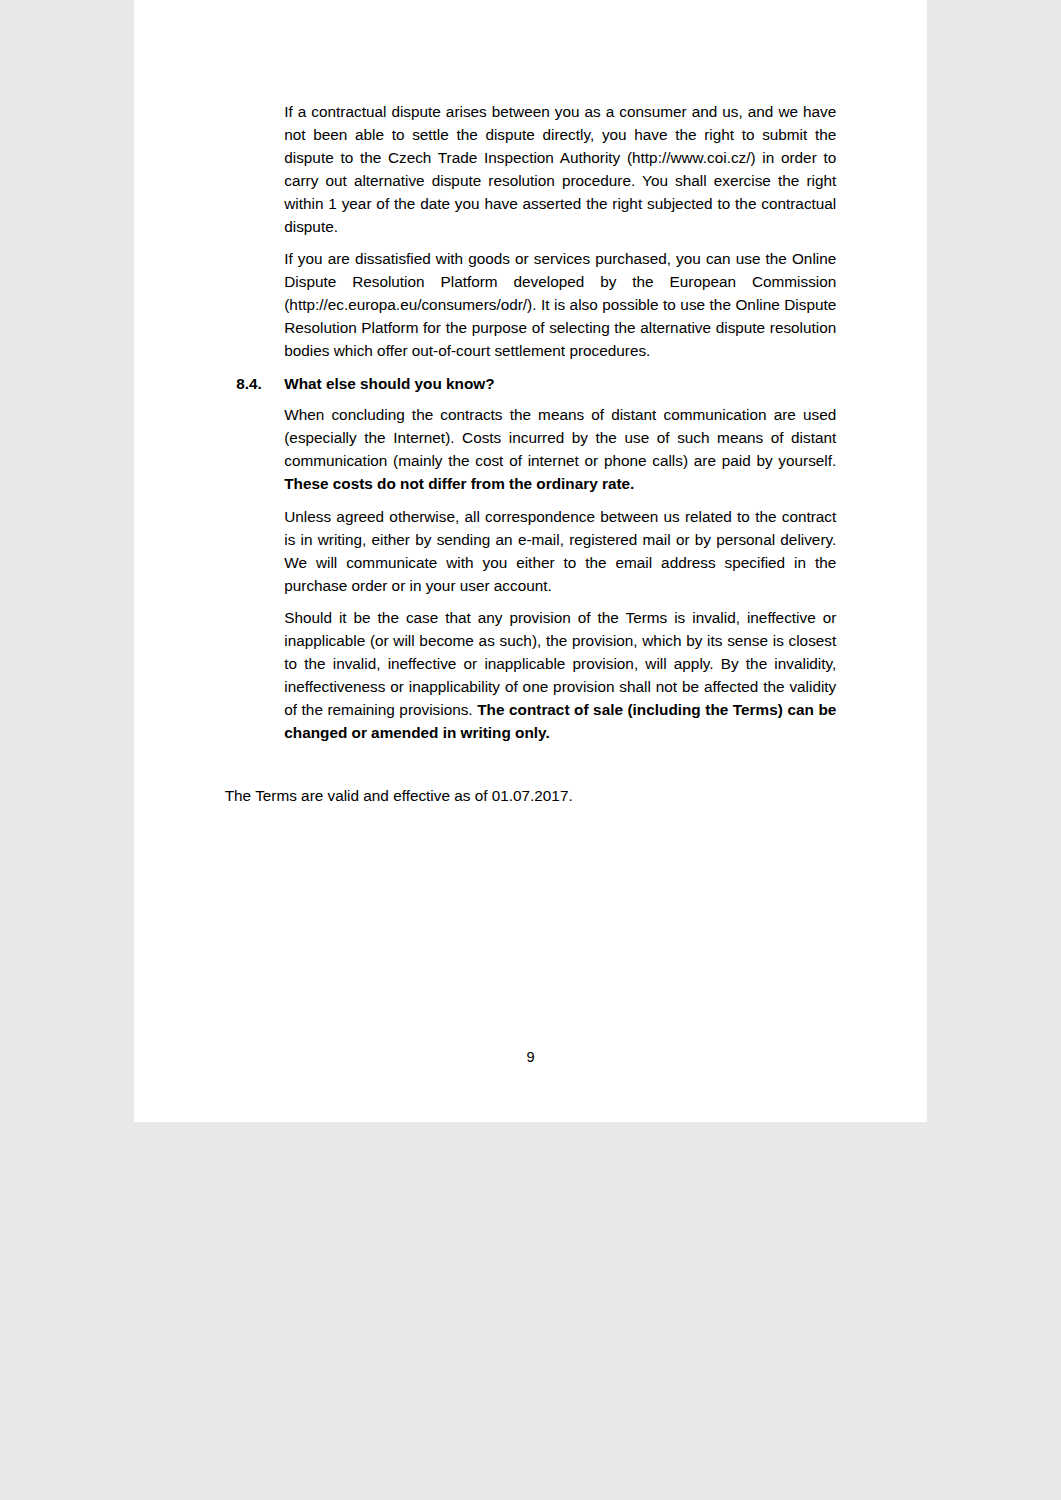If a contractual dispute arises between you as a consumer and us, and we have not been able to settle the dispute directly, you have the right to submit the dispute to the Czech Trade Inspection Authority (http://www.coi.cz/) in order to carry out alternative dispute resolution procedure. You shall exercise the right within 1 year of the date you have asserted the right subjected to the contractual dispute.
If you are dissatisfied with goods or services purchased, you can use the Online Dispute Resolution Platform developed by the European Commission (http://ec.europa.eu/consumers/odr/). It is also possible to use the Online Dispute Resolution Platform for the purpose of selecting the alternative dispute resolution bodies which offer out-of-court settlement procedures.
8.4.
What else should you know?
When concluding the contracts the means of distant communication are used (especially the Internet). Costs incurred by the use of such means of distant communication (mainly the cost of internet or phone calls) are paid by yourself. These costs do not differ from the ordinary rate.
Unless agreed otherwise, all correspondence between us related to the contract is in writing, either by sending an e-mail, registered mail or by personal delivery. We will communicate with you either to the email address specified in the purchase order or in your user account.
Should it be the case that any provision of the Terms is invalid, ineffective or inapplicable (or will become as such), the provision, which by its sense is closest to the invalid, ineffective or inapplicable provision, will apply. By the invalidity, ineffectiveness or inapplicability of one provision shall not be affected the validity of the remaining provisions. The contract of sale (including the Terms) can be changed or amended in writing only.
The Terms are valid and effective as of 01.07.2017.
9